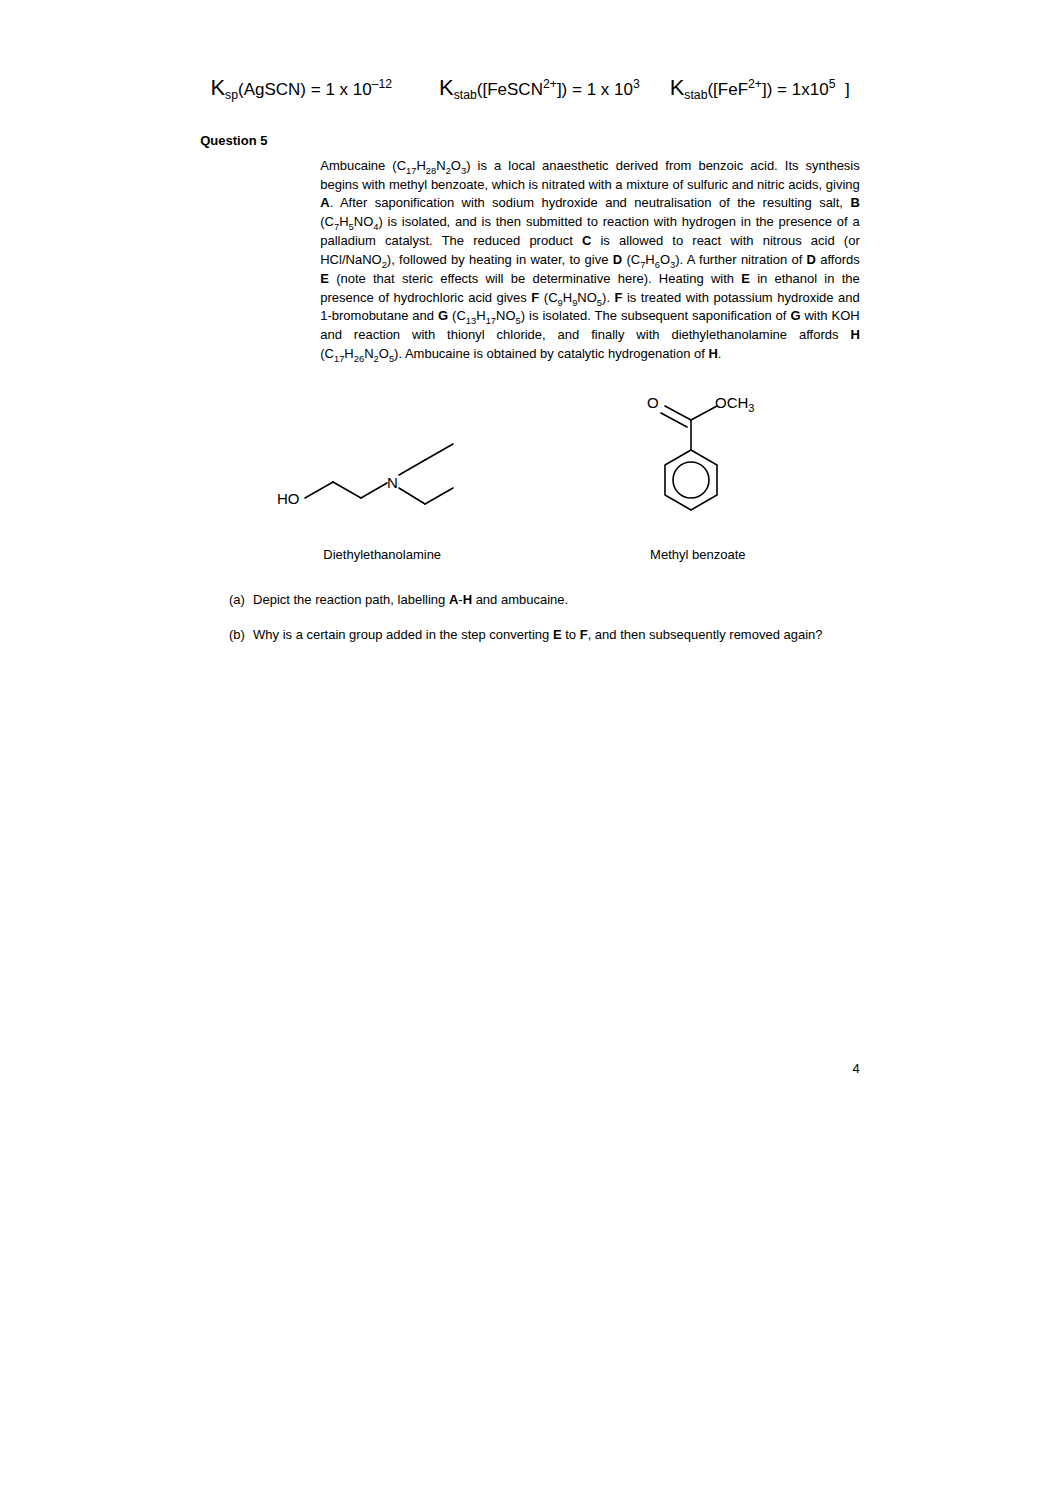Ksp(AgSCN) = 1 x 10–12 Kstab([FeSCN2+]) = 1 x 103 Kstab([FeF2+]) = 1x105 ]
Question 5
Ambucaine (C17H28N2O3) is a local anaesthetic derived from benzoic acid. Its synthesis begins with methyl benzoate, which is nitrated with a mixture of sulfuric and nitric acids, giving A. After saponification with sodium hydroxide and neutralisation of the resulting salt, B (C7H5NO4) is isolated, and is then submitted to reaction with hydrogen in the presence of a palladium catalyst. The reduced product C is allowed to react with nitrous acid (or HCl/NaNO2), followed by heating in water, to give D (C7H6O3). A further nitration of D affords E (note that steric effects will be determinative here). Heating with E in ethanol in the presence of hydrochloric acid gives F (C9H9NO5). F is treated with potassium hydroxide and 1-bromobutane and G (C13H17NO5) is isolated. The subsequent saponification of G with KOH and reaction with thionyl chloride, and finally with diethylethanolamine affords H (C17H26N2O5). Ambucaine is obtained by catalytic hydrogenation of H.
HO N
Diethylethanolamine
O OCH3
Methyl benzoate
(a)
Depict the reaction path, labelling A-H and ambucaine.
(b)
Why is a certain group added in the step converting E to F, and then subsequently removed again?
4